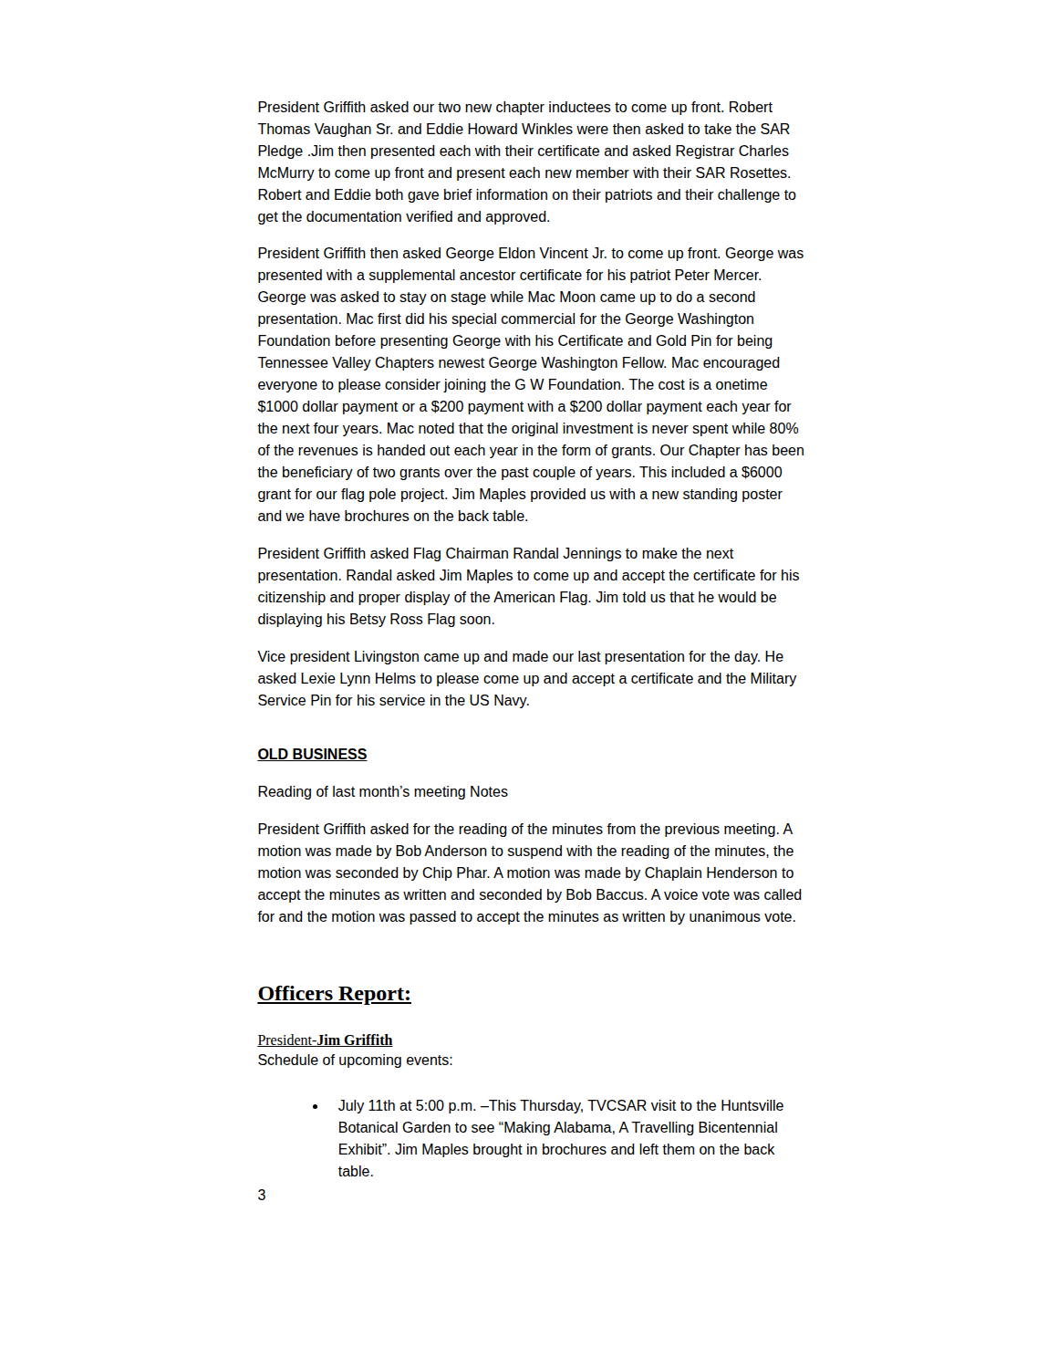President Griffith asked our two new chapter inductees to come up front. Robert Thomas Vaughan Sr. and Eddie Howard Winkles were then asked to take the SAR Pledge .Jim then presented each with their certificate and asked Registrar Charles McMurry to come up front and present each new member with their SAR Rosettes. Robert and Eddie both gave brief information on their patriots and their challenge to get the documentation verified and approved.
President Griffith then asked George Eldon Vincent Jr. to come up front. George was presented with a supplemental ancestor certificate for his patriot Peter Mercer. George was asked to stay on stage while Mac Moon came up to do a second presentation. Mac first did his special commercial for the George Washington Foundation before presenting George with his Certificate and Gold Pin for being Tennessee Valley Chapters newest George Washington Fellow. Mac encouraged everyone to please consider joining the G W Foundation. The cost is a onetime $1000 dollar payment or a $200 payment with a $200 dollar payment each year for the next four years. Mac noted that the original investment is never spent while 80% of the revenues is handed out each year in the form of grants. Our Chapter has been the beneficiary of two grants over the past couple of years. This included a $6000 grant for our flag pole project. Jim Maples provided us with a new standing poster and we have brochures on the back table.
President Griffith asked Flag Chairman Randal Jennings to make the next presentation. Randal asked Jim Maples to come up and accept the certificate for his citizenship and proper display of the American Flag. Jim told us that he would be displaying his Betsy Ross Flag soon.
Vice president Livingston came up and made our last presentation for the day. He asked Lexie Lynn Helms to please come up and accept a certificate and the Military Service Pin for his service in the US Navy.
OLD BUSINESS
Reading of last month’s meeting Notes
President Griffith asked for the reading of the minutes from the previous meeting. A motion was made by Bob Anderson to suspend with the reading of the minutes, the motion was seconded by Chip Phar. A motion was made by Chaplain Henderson to accept the minutes as written and seconded by Bob Baccus. A voice vote was called for and the motion was passed to accept the minutes as written by unanimous vote.
Officers Report:
President-Jim Griffith
Schedule of upcoming events:
July 11th at 5:00 p.m. –This Thursday, TVCSAR visit to the Huntsville Botanical Garden to see “Making Alabama, A Travelling Bicentennial Exhibit”. Jim Maples brought in brochures and left them on the back table.
3